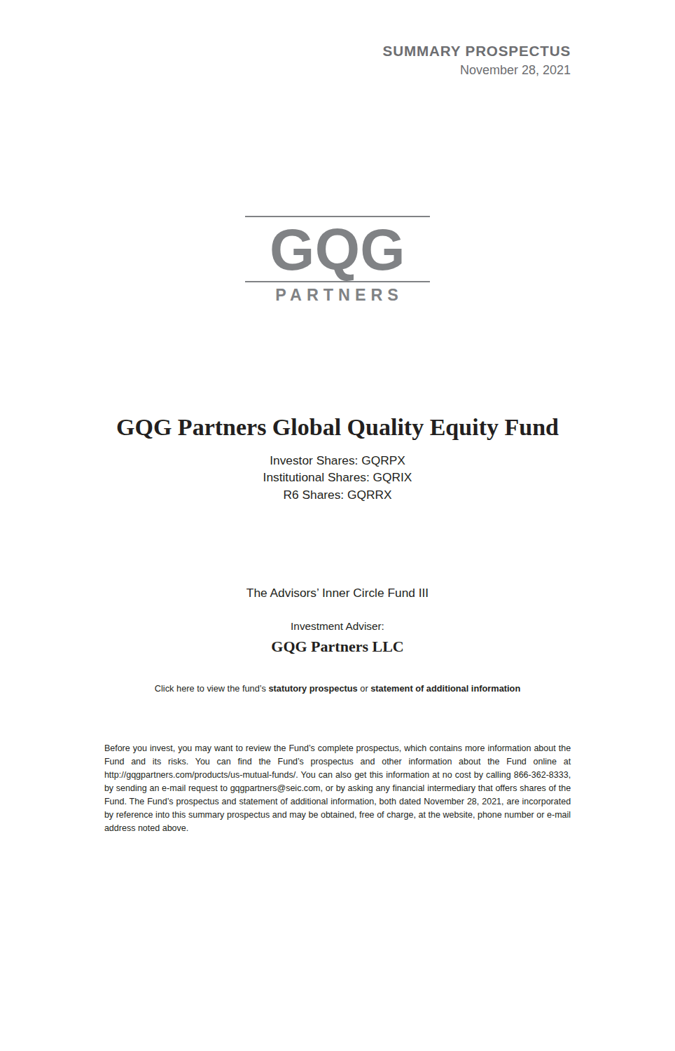SUMMARY PROSPECTUS
November 28, 2021
GQG
PARTNERS
GQG Partners Global Quality Equity Fund
Investor Shares: GQRPX
Institutional Shares: GQRIX
R6 Shares: GQRRX
The Advisors’ Inner Circle Fund III
Investment Adviser:
GQG Partners LLC
Click here to view the fund’s statutory prospectus or statement of additional information
Before you invest, you may want to review the Fund’s complete prospectus, which contains more information about the Fund and its risks. You can find the Fund’s prospectus and other information about the Fund online at http://gqgpartners.com/products/us-mutual-funds/. You can also get this information at no cost by calling 866-362-8333, by sending an e-mail request to gqgpartners@seic.com, or by asking any financial intermediary that offers shares of the Fund. The Fund’s prospectus and statement of additional information, both dated November 28, 2021, are incorporated by reference into this summary prospectus and may be obtained, free of charge, at the website, phone number or e-mail address noted above.